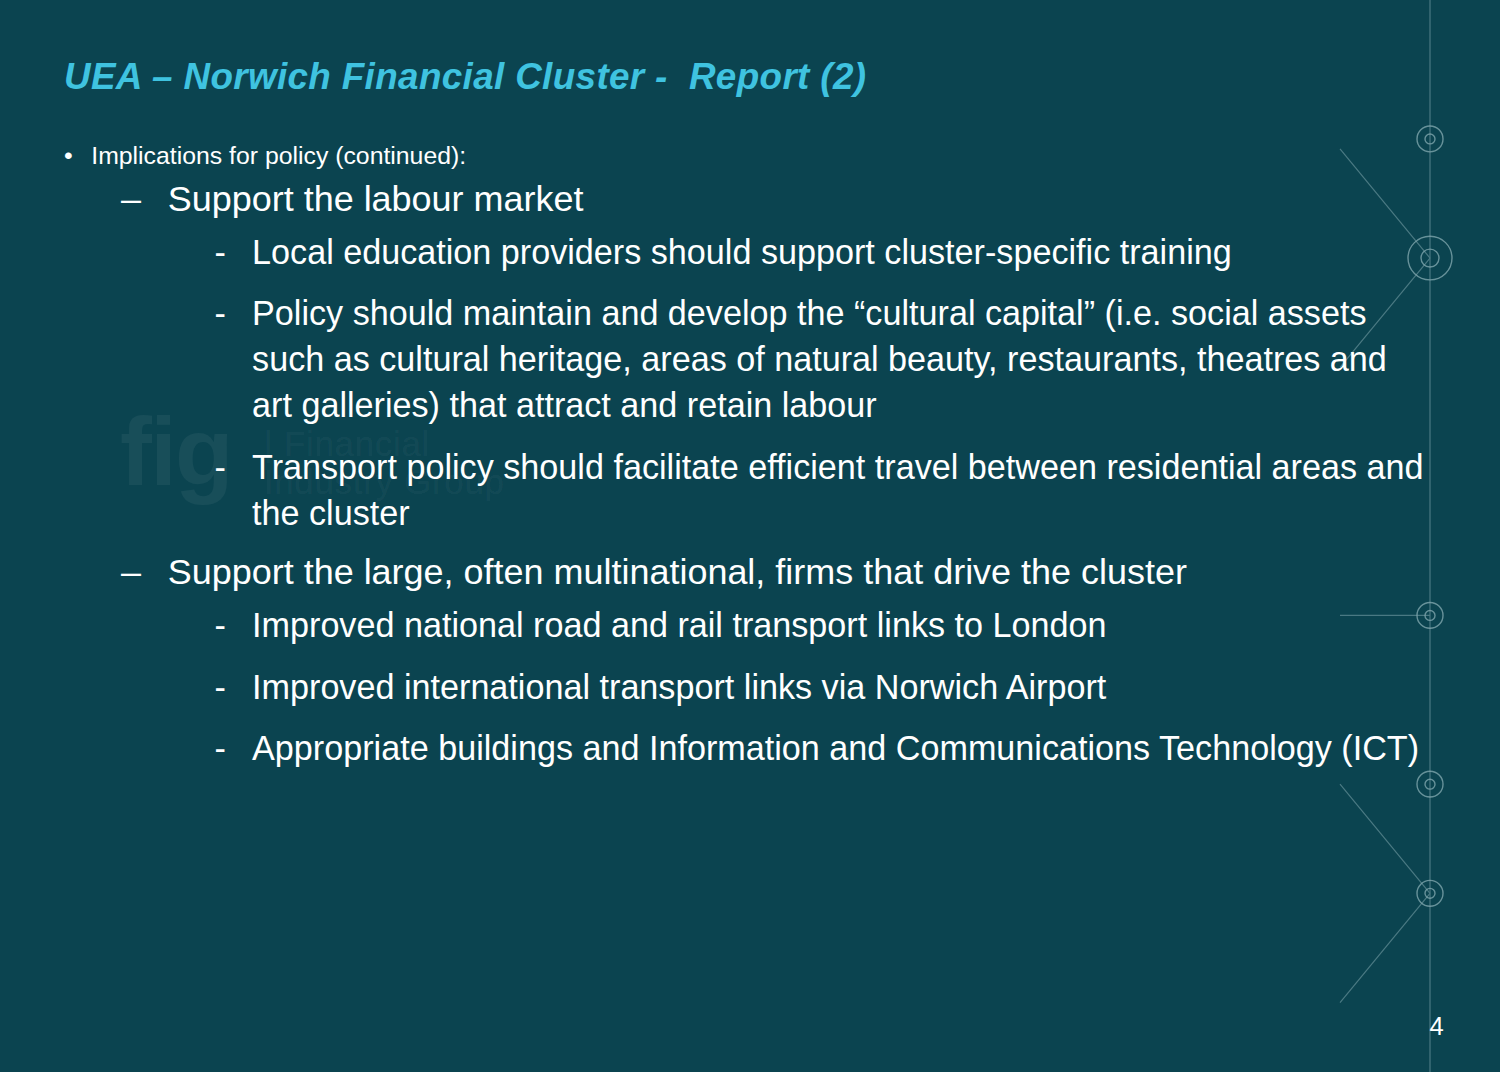fig | Financial
Industry Group
UEA – Norwich Financial Cluster - Report (2)
Implications for policy (continued):
Support the labour market
Local education providers should support cluster-specific training
Policy should maintain and develop the “cultural capital” (i.e. social assets such as cultural heritage, areas of natural beauty, restaurants, theatres and art galleries) that attract and retain labour
Transport policy should facilitate efficient travel between residential areas and the cluster
Support the large, often multinational, firms that drive the cluster
Improved national road and rail transport links to London
Improved international transport links via Norwich Airport
Appropriate buildings and Information and Communications Technology (ICT)
4